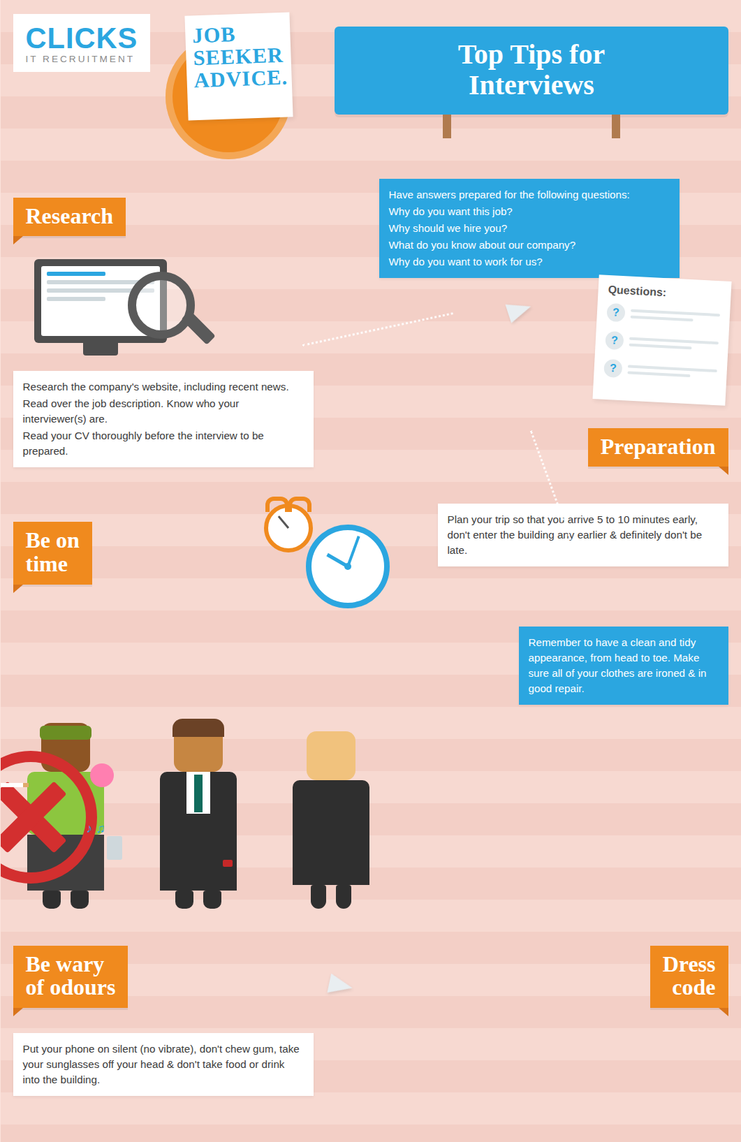CLICKS
IT RECRUITMENT
JOB SEEKER ADVICE.
Top Tips for
Interviews
Research
Research the company's website, including recent news.
Read over the job description. Know who your interviewer(s) are.
Read your CV thoroughly before the interview to be prepared.
Have answers prepared for the following questions:
Why do you want this job?
Why should we hire you?
What do you know about our company?
Why do you want to work for us?
Questions:
?
?
?
Preparation
Be on
time
Plan your trip so that you arrive 5 to 10 minutes early, don't enter the building any earlier & definitely don't be late.
Remember to have a clean and tidy appearance, from head to toe. Make sure all of your clothes are ironed & in good repair.
♪ ♫
Be wary
of odours
Put your phone on silent (no vibrate), don't chew gum, take your sunglasses off your head & don't take food or drink into the building.
Dress
code